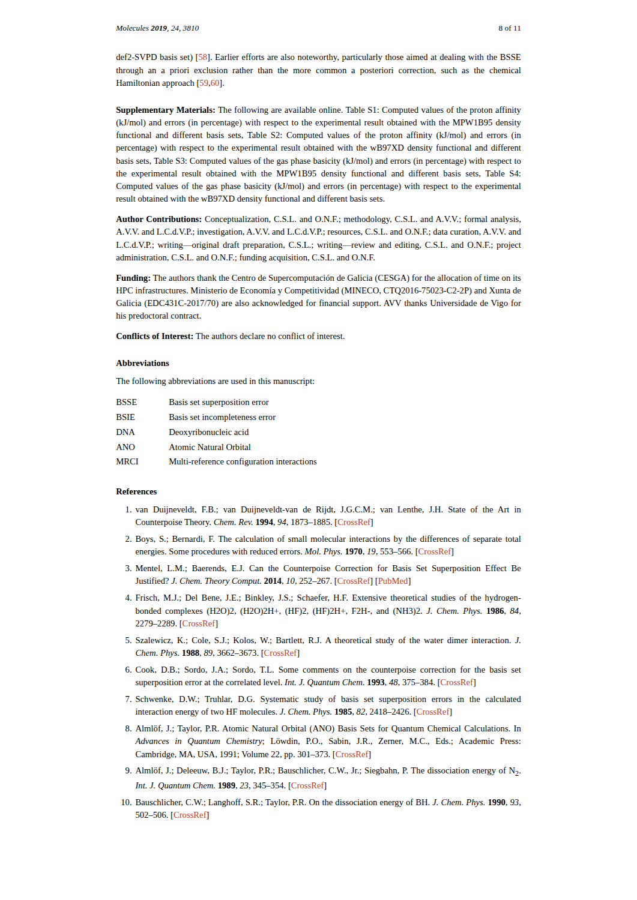Molecules 2019, 24, 3810 8 of 11
def2-SVPD basis set) [58]. Earlier efforts are also noteworthy, particularly those aimed at dealing with the BSSE through an a priori exclusion rather than the more common a posteriori correction, such as the chemical Hamiltonian approach [59,60].
Supplementary Materials: The following are available online. Table S1: Computed values of the proton affinity (kJ/mol) and errors (in percentage) with respect to the experimental result obtained with the MPW1B95 density functional and different basis sets, Table S2: Computed values of the proton affinity (kJ/mol) and errors (in percentage) with respect to the experimental result obtained with the wB97XD density functional and different basis sets, Table S3: Computed values of the gas phase basicity (kJ/mol) and errors (in percentage) with respect to the experimental result obtained with the MPW1B95 density functional and different basis sets, Table S4: Computed values of the gas phase basicity (kJ/mol) and errors (in percentage) with respect to the experimental result obtained with the wB97XD density functional and different basis sets.
Author Contributions: Conceptualization, C.S.L. and O.N.F.; methodology, C.S.L. and A.V.V.; formal analysis, A.V.V. and L.C.d.V.P.; investigation, A.V.V. and L.C.d.V.P.; resources, C.S.L. and O.N.F.; data curation, A.V.V. and L.C.d.V.P.; writing—original draft preparation, C.S.L.; writing—review and editing, C.S.L. and O.N.F.; project administration, C.S.L. and O.N.F.; funding acquisition, C.S.L. and O.N.F.
Funding: The authors thank the Centro de Supercomputación de Galicia (CESGA) for the allocation of time on its HPC infrastructures. Ministerio de Economía y Competitividad (MINECO, CTQ2016-75023-C2-2P) and Xunta de Galicia (EDC431C-2017/70) are also acknowledged for financial support. AVV thanks Universidade de Vigo for his predoctoral contract.
Conflicts of Interest: The authors declare no conflict of interest.
Abbreviations
The following abbreviations are used in this manuscript:
| BSSE | Basis set superposition error |
| BSIE | Basis set incompleteness error |
| DNA | Deoxyribonucleic acid |
| ANO | Atomic Natural Orbital |
| MRCI | Multi-reference configuration interactions |
References
van Duijneveldt, F.B.; van Duijneveldt-van de Rijdt, J.G.C.M.; van Lenthe, J.H. State of the Art in Counterpoise Theory. Chem. Rev. 1994, 94, 1873–1885. [CrossRef]
Boys, S.; Bernardi, F. The calculation of small molecular interactions by the differences of separate total energies. Some procedures with reduced errors. Mol. Phys. 1970, 19, 553–566. [CrossRef]
Mentel, L.M.; Baerends, E.J. Can the Counterpoise Correction for Basis Set Superposition Effect Be Justified? J. Chem. Theory Comput. 2014, 10, 252–267. [CrossRef] [PubMed]
Frisch, M.J.; Del Bene, J.E.; Binkley, J.S.; Schaefer, H.F. Extensive theoretical studies of the hydrogen-bonded complexes (H2O)2, (H2O)2H+, (HF)2, (HF)2H+, F2H-, and (NH3)2. J. Chem. Phys. 1986, 84, 2279–2289. [CrossRef]
Szalewicz, K.; Cole, S.J.; Kolos, W.; Bartlett, R.J. A theoretical study of the water dimer interaction. J. Chem. Phys. 1988, 89, 3662–3673. [CrossRef]
Cook, D.B.; Sordo, J.A.; Sordo, T.L. Some comments on the counterpoise correction for the basis set superposition error at the correlated level. Int. J. Quantum Chem. 1993, 48, 375–384. [CrossRef]
Schwenke, D.W.; Truhlar, D.G. Systematic study of basis set superposition errors in the calculated interaction energy of two HF molecules. J. Chem. Phys. 1985, 82, 2418–2426. [CrossRef]
Almlöf, J.; Taylor, P.R. Atomic Natural Orbital (ANO) Basis Sets for Quantum Chemical Calculations. In Advances in Quantum Chemistry; Löwdin, P.O., Sabin, J.R., Zerner, M.C., Eds.; Academic Press: Cambridge, MA, USA, 1991; Volume 22, pp. 301–373. [CrossRef]
Almlöf, J.; Deleeuw, B.J.; Taylor, P.R.; Bauschlicher, C.W., Jr.; Siegbahn, P. The dissociation energy of N2. Int. J. Quantum Chem. 1989, 23, 345–354. [CrossRef]
Bauschlicher, C.W.; Langhoff, S.R.; Taylor, P.R. On the dissociation energy of BH. J. Chem. Phys. 1990, 93, 502–506. [CrossRef]